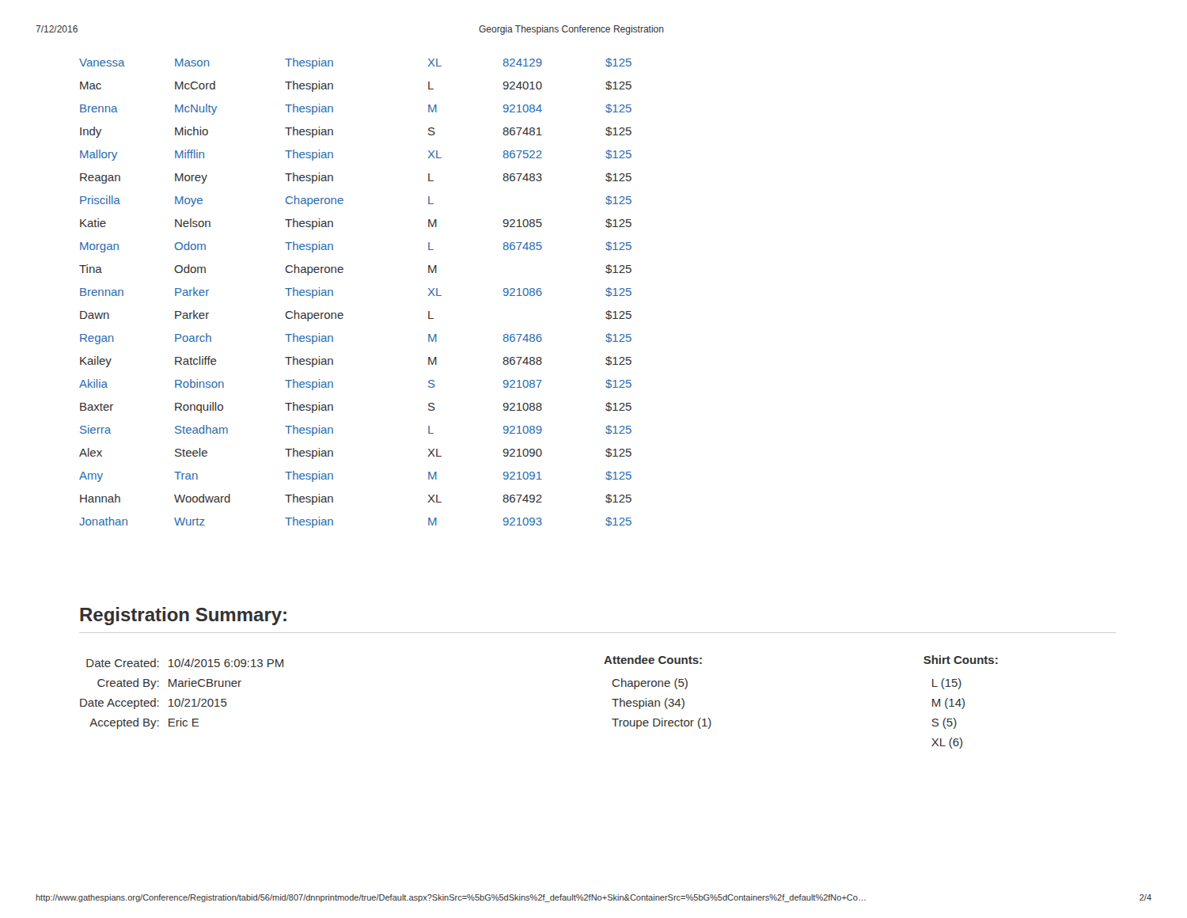7/12/2016
Georgia Thespians Conference Registration
| Vanessa | Mason | Thespian | XL | 824129 | $125 |
| Mac | McCord | Thespian | L | 924010 | $125 |
| Brenna | McNulty | Thespian | M | 921084 | $125 |
| Indy | Michio | Thespian | S | 867481 | $125 |
| Mallory | Mifflin | Thespian | XL | 867522 | $125 |
| Reagan | Morey | Thespian | L | 867483 | $125 |
| Priscilla | Moye | Chaperone | L | | $125 |
| Katie | Nelson | Thespian | M | 921085 | $125 |
| Morgan | Odom | Thespian | L | 867485 | $125 |
| Tina | Odom | Chaperone | M | | $125 |
| Brennan | Parker | Thespian | XL | 921086 | $125 |
| Dawn | Parker | Chaperone | L | | $125 |
| Regan | Poarch | Thespian | M | 867486 | $125 |
| Kailey | Ratcliffe | Thespian | M | 867488 | $125 |
| Akilia | Robinson | Thespian | S | 921087 | $125 |
| Baxter | Ronquillo | Thespian | S | 921088 | $125 |
| Sierra | Steadham | Thespian | L | 921089 | $125 |
| Alex | Steele | Thespian | XL | 921090 | $125 |
| Amy | Tran | Thespian | M | 921091 | $125 |
| Hannah | Woodward | Thespian | XL | 867492 | $125 |
| Jonathan | Wurtz | Thespian | M | 921093 | $125 |
Registration Summary:
| Date Created: | 10/4/2015 6:09:13 PM |
| Created By: | MarieCBruner |
| Date Accepted: | 10/21/2015 |
| Accepted By: | Eric E |
Attendee Counts:
Chaperone (5)
Thespian (34)
Troupe Director (1)
Shirt Counts:
L (15)
M (14)
S (5)
XL (6)
http://www.gathespians.org/Conference/Registration/tabid/56/mid/807/dnnprintmode/true/Default.aspx?SkinSrc=%5bG%5dSkins%2f_default%2fNo+Skin&ContainerSrc=%5bG%5dContainers%2f_default%2fNo+Co…
2/4